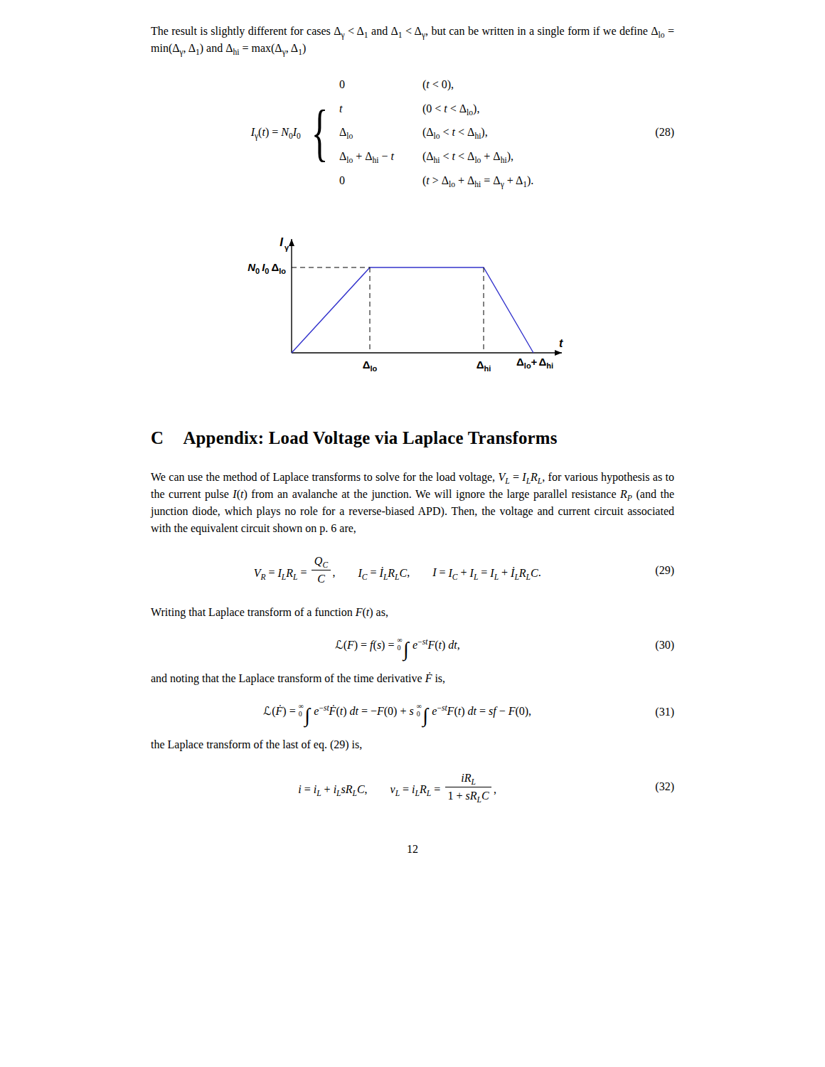The result is slightly different for cases Δγ < Δ1 and Δ1 < Δγ, but can be written in a single form if we define Δlo = min(Δγ, Δ1) and Δhi = max(Δγ, Δ1)
Iγ(t) = N0I0 {
| 0 | ( t < 0), |
| t | (0 < t < Δ lo ), |
| Δ lo | (Δ lo < t < Δ hi ), |
| Δ lo + Δ hi − t | (Δ hi < t < Δ lo + Δ hi ), |
| 0 | ( t > Δ lo + Δ hi = Δ γ + Δ 1 ). |
(28)
I γ N0I0Δlo Δlo Δhi Δlo+Δhi t
CAppendix: Load Voltage via Laplace Transforms
We can use the method of Laplace transforms to solve for the load voltage, VL = ILRL, for various hypothesis as to the current pulse I(t) from an avalanche at the junction. We will ignore the large parallel resistance RP (and the junction diode, which plays no role for a reverse-biased APD). Then, the voltage and current circuit associated with the equivalent circuit shown on p. 6 are,
VR = ILRL = QC C, IC = İLRLC, I = IC + IL = IL + İLRLC.
(29)
Writing that Laplace transform of a function F(t) as,
ℒ(F) = f(s) = ∞
0∫ e−stF(t) dt,
(30)
and noting that the Laplace transform of the time derivative Ḟ is,
ℒ(Ḟ) = ∞
0∫ e−stḞ(t) dt = −F(0) + s ∞
0∫ e−stF(t) dt = sf − F(0),
(31)
the Laplace transform of the last of eq. (29) is,
i = iL + iLsRLC, vL = iLRL = iRL 1 + sRLC,
(32)
12